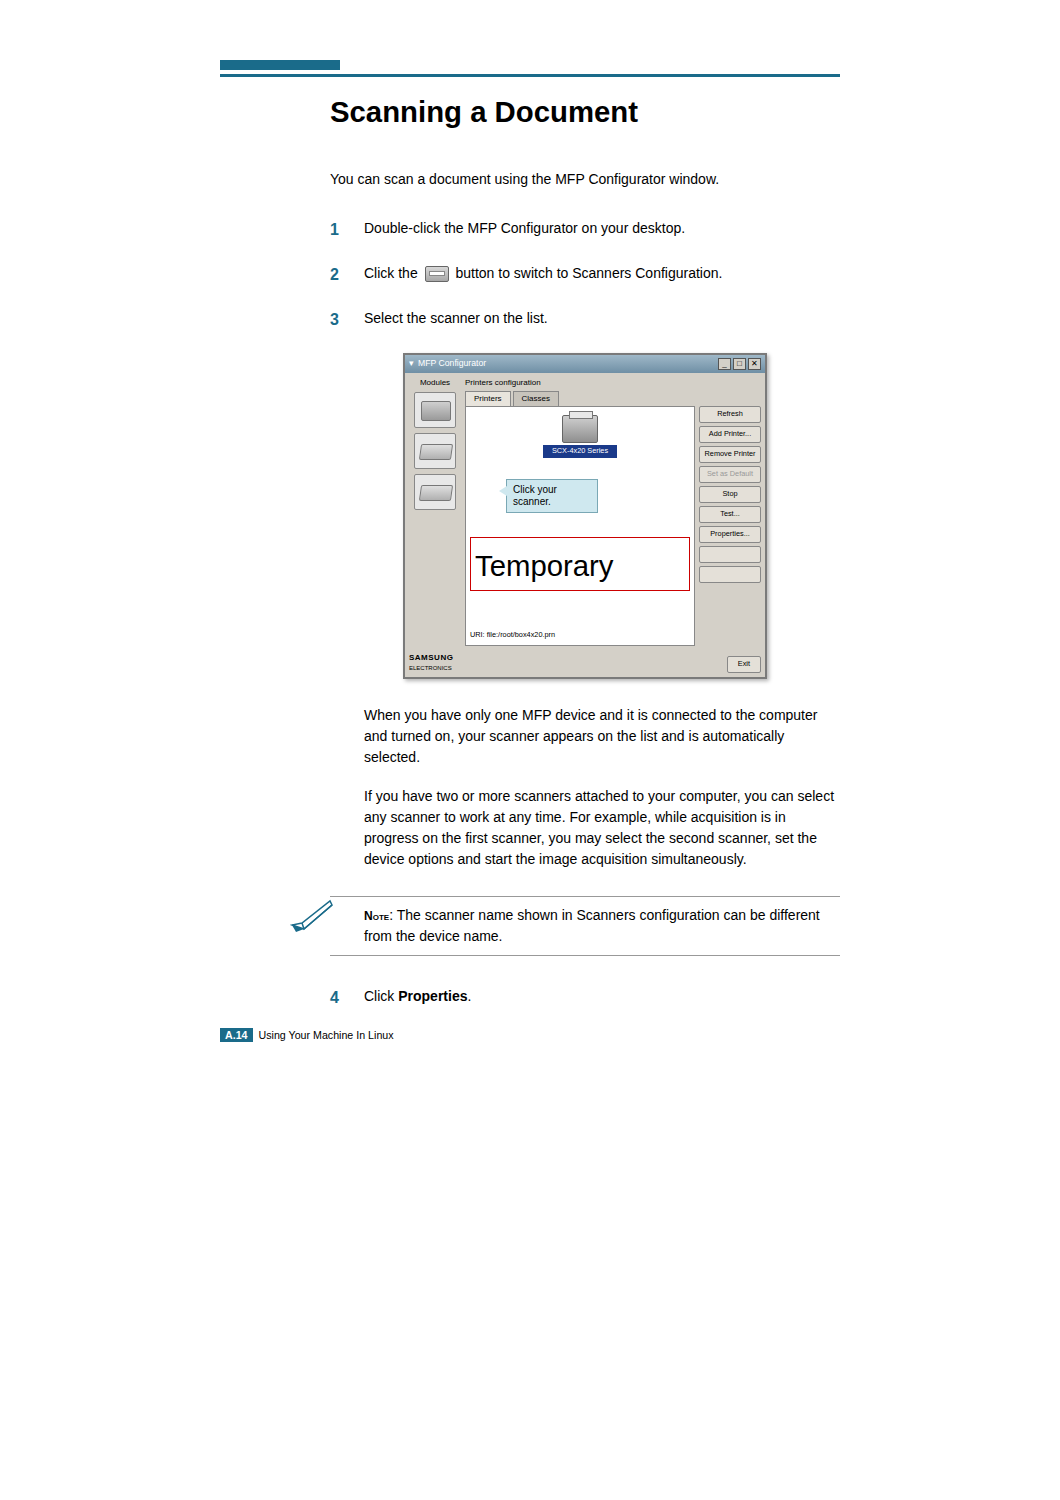Scanning a Document
You can scan a document using the MFP Configurator window.
Double-click the MFP Configurator on your desktop.
Click the button to switch to Scanners Configuration.
Select the scanner on the list.
▾ MFP Configurator
_□✕
Modules
Printers configuration
Printers
Classes
SCX-4x20 Series
Click your scanner.
Temporary
URI: file:/root/box4x20.prn
Refresh
Add Printer...
Remove Printer
Set as Default
Stop
Test...
Properties...
SAMSUNGELECTRONICS
Exit
When you have only one MFP device and it is connected to the computer and turned on, your scanner appears on the list and is automatically selected.
If you have two or more scanners attached to your computer, you can select any scanner to work at any time. For example, while acquisition is in progress on the first scanner, you may select the second scanner, set the device options and start the image acquisition simultaneously.
Note: The scanner name shown in Scanners configuration can be different from the device name.
Click Properties.
A.14 Using Your Machine In Linux